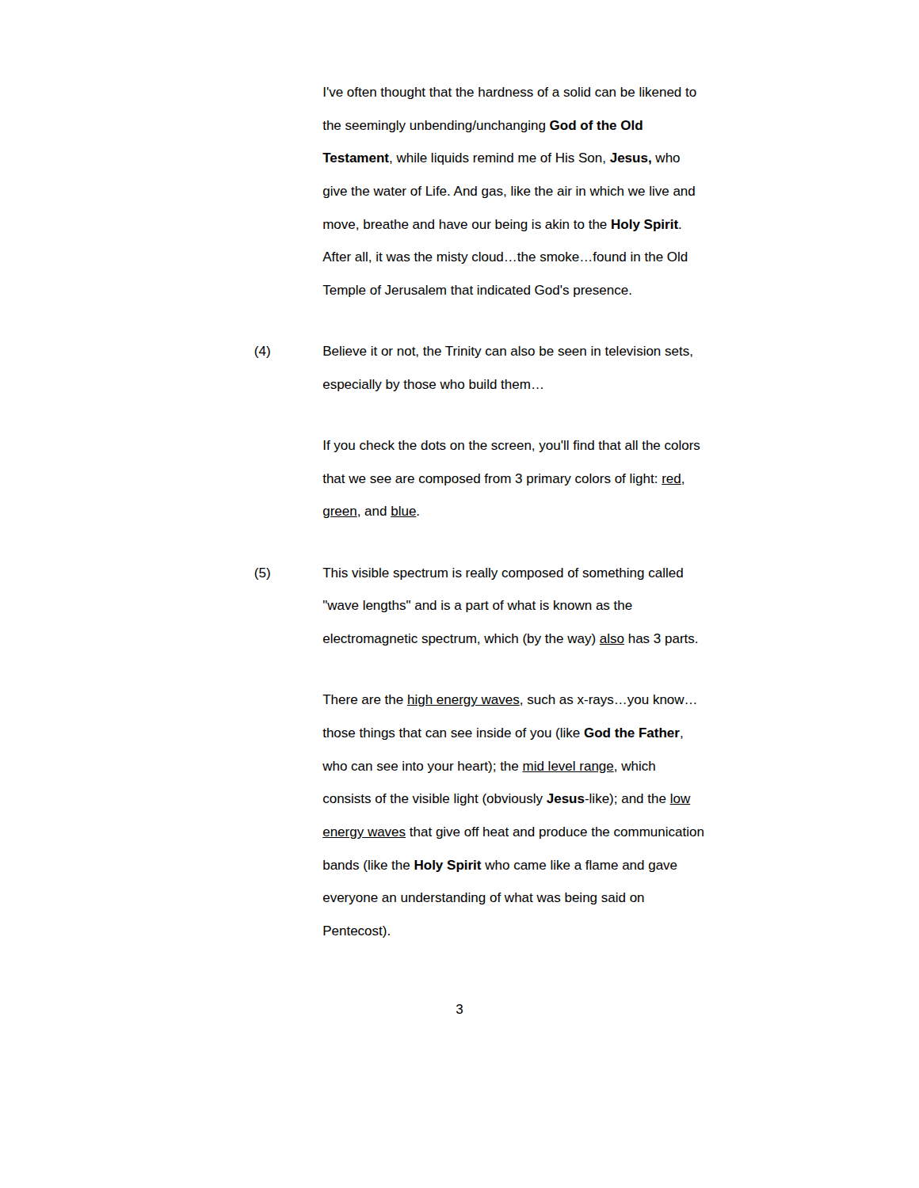I've often thought that the hardness of a solid can be likened to the seemingly unbending/unchanging God of the Old Testament, while liquids remind me of His Son, Jesus, who give the water of Life. And gas, like the air in which we live and move, breathe and have our being is akin to the Holy Spirit. After all, it was the misty cloud…the smoke…found in the Old Temple of Jerusalem that indicated God's presence.
(4)
Believe it or not, the Trinity can also be seen in television sets, especially by those who build them…
If you check the dots on the screen, you'll find that all the colors that we see are composed from 3 primary colors of light: red, green, and blue.
(5)
This visible spectrum is really composed of something called "wave lengths" and is a part of what is known as the electromagnetic spectrum, which (by the way) also has 3 parts.
There are the high energy waves, such as x-rays…you know…those things that can see inside of you (like God the Father, who can see into your heart); the mid level range, which consists of the visible light (obviously Jesus-like); and the low energy waves that give off heat and produce the communication bands (like the Holy Spirit who came like a flame and gave everyone an understanding of what was being said on Pentecost).
3